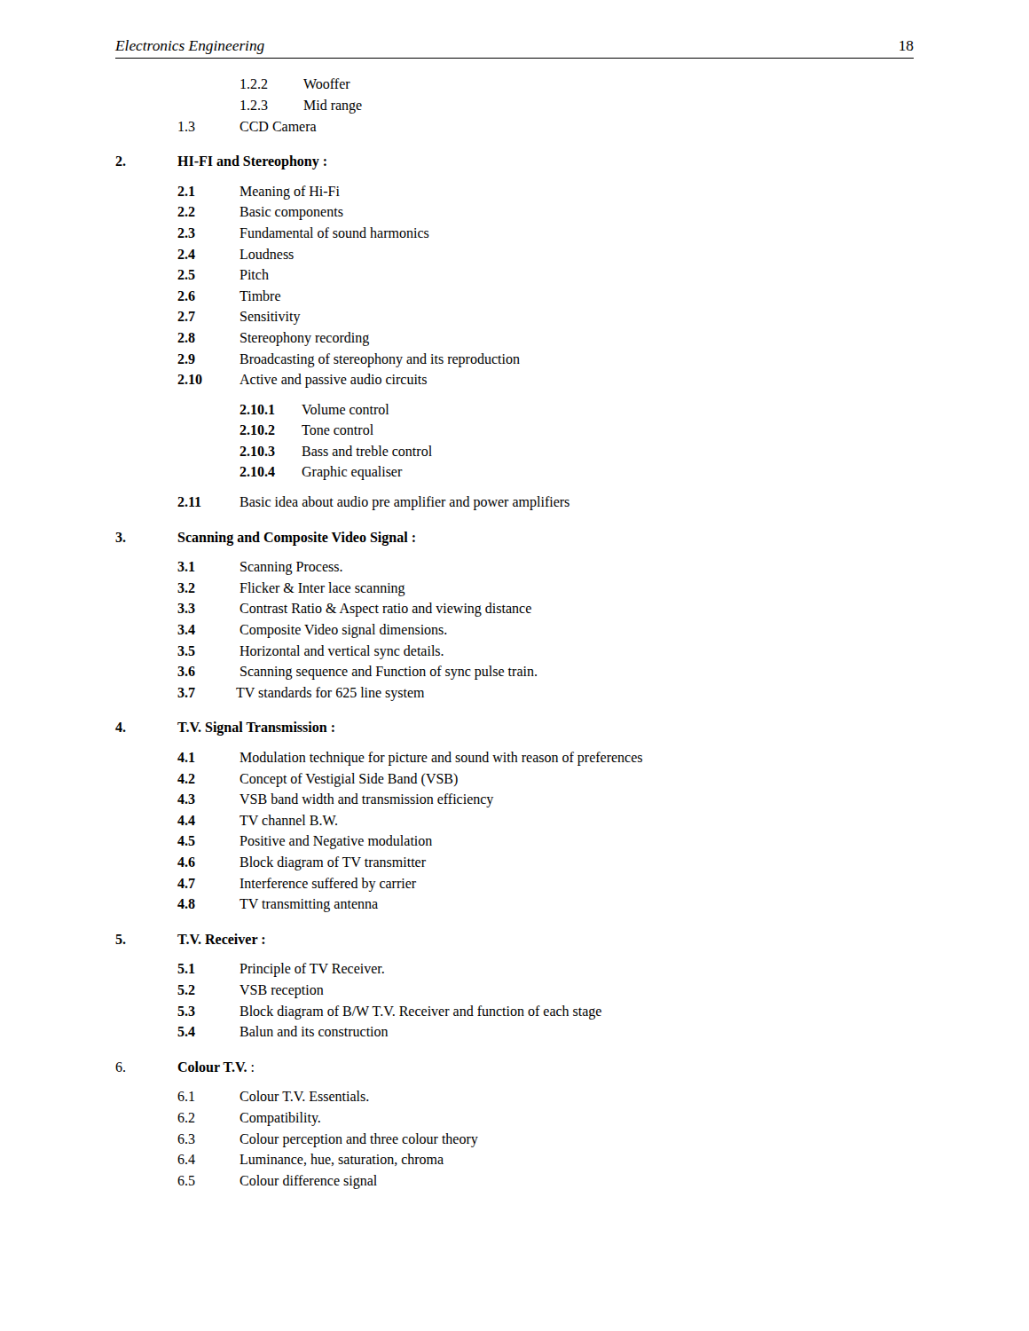Electronics Engineering 18
1.2.2 Wooffer
1.2.3 Mid range
1.3 CCD Camera
2. HI-FI and Stereophony :
2.1 Meaning of Hi-Fi
2.2 Basic components
2.3 Fundamental of sound harmonics
2.4 Loudness
2.5 Pitch
2.6 Timbre
2.7 Sensitivity
2.8 Stereophony recording
2.9 Broadcasting of stereophony and its reproduction
2.10 Active and passive audio circuits
2.10.1 Volume control
2.10.2 Tone control
2.10.3 Bass and treble control
2.10.4 Graphic equaliser
2.11 Basic idea about audio pre amplifier and power amplifiers
3. Scanning and Composite Video Signal :
3.1 Scanning Process.
3.2 Flicker & Inter lace scanning
3.3 Contrast Ratio & Aspect ratio and viewing distance
3.4 Composite Video signal dimensions.
3.5 Horizontal and vertical sync details.
3.6 Scanning sequence and Function of sync pulse train.
3.7 TV standards for 625 line system
4. T.V. Signal Transmission :
4.1 Modulation technique for picture and sound with reason of preferences
4.2 Concept of Vestigial Side Band (VSB)
4.3 VSB band width and transmission efficiency
4.4 TV channel B.W.
4.5 Positive and Negative modulation
4.6 Block diagram of TV transmitter
4.7 Interference suffered by carrier
4.8 TV transmitting antenna
5. T.V. Receiver :
5.1 Principle of TV Receiver.
5.2 VSB reception
5.3 Block diagram of B/W T.V. Receiver and function of each stage
5.4 Balun and its construction
6. Colour T.V. :
6.1 Colour T.V. Essentials.
6.2 Compatibility.
6.3 Colour perception and three colour theory
6.4 Luminance, hue, saturation, chroma
6.5 Colour difference signal